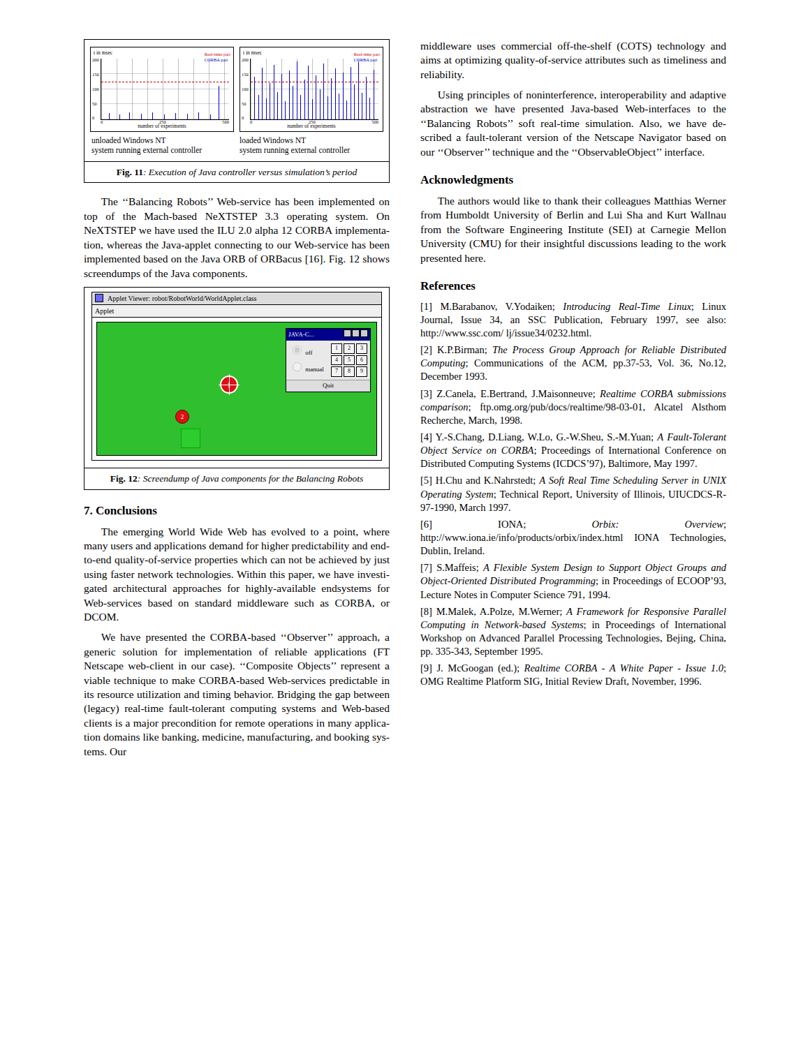t in msec
200150100500
Real-time part
CORBA part
0250500
number of experiments
t in msec
200150100500
Real-time part
CORBA part
0250500
number of experiments
unloaded Windows NT
system running external controller
loaded Windows NT
system running external controller
Fig. 11: Execution of Java controller versus simulation’s period
The ‘‘Balancing Robots’’ Web-service has been implemented on top of the Mach-based NeXTSTEP 3.3 operating system. On NeXTSTEP we have used the ILU 2.0 alpha 12 CORBA implementation, whereas the Java-applet connecting to our Web-service has been implemented based on the Java ORB of ORBacus [16]. Fig. 12 shows screendumps of the Java components.
Applet Viewer: robot/RobotWorld/WorldApplet.class
Applet
3
1
2
JAVA-C...
off manual
123 456 789
Quit
Fig. 12: Screendump of Java components for the Balancing Robots
7. Conclusions
The emerging World Wide Web has evolved to a point, where many users and applications demand for higher predictability and end-to-end quality-of-service properties which can not be achieved by just using faster network technologies. Within this paper, we have investigated architectural approaches for highly-available endsystems for Web-services based on standard middleware such as CORBA, or DCOM.
We have presented the CORBA-based ‘‘Observer’’ approach, a generic solution for implementation of reliable applications (FT Netscape web-client in our case). ‘‘Composite Objects’’ represent a viable technique to make CORBA-based Web-services predictable in its resource utilization and timing behavior. Bridging the gap between (legacy) real-time fault-tolerant computing systems and Web-based clients is a major precondition for remote operations in many application domains like banking, medicine, manufacturing, and booking systems. Our
middleware uses commercial off-the-shelf (COTS) technology and aims at optimizing quality-of-service attributes such as timeliness and reliability.
Using principles of noninterference, interoperability and adaptive abstraction we have presented Java-based Web-interfaces to the ‘‘Balancing Robots’’ soft real-time simulation. Also, we have described a fault-tolerant version of the Netscape Navigator based on our ‘‘Observer’’ technique and the ‘‘ObservableObject’’ interface.
Acknowledgments
The authors would like to thank their colleagues Matthias Werner from Humboldt University of Berlin and Lui Sha and Kurt Wallnau from the Software Engineering Institute (SEI) at Carnegie Mellon University (CMU) for their insightful discussions leading to the work presented here.
References
[1] M.Barabanov, V.Yodaiken; Introducing Real-Time Linux; Linux Journal, Issue 34, an SSC Publication, February 1997, see also: http://www.ssc.com/ lj/issue34/0232.html.
[2] K.P.Birman; The Process Group Approach for Reliable Distributed Computing; Communications of the ACM, pp.37-53, Vol. 36, No.12, December 1993.
[3] Z.Canela, E.Bertrand, J.Maisonneuve; Realtime CORBA submissions comparison; ftp.omg.org/pub/docs/realtime/98-03-01, Alcatel Alsthom Recherche, March, 1998.
[4] Y.-S.Chang, D.Liang, W.Lo, G.-W.Sheu, S.-M.Yuan; A Fault-Tolerant Object Service on CORBA; Proceedings of International Conference on Distributed Computing Systems (ICDCS’97), Baltimore, May 1997.
[5] H.Chu and K.Nahrstedt; A Soft Real Time Scheduling Server in UNIX Operating System; Technical Report, University of Illinois, UIUCDCS-R-97-1990, March 1997.
[6] IONA; Orbix: Overview; http://www.iona.ie/info/products/orbix/index.html IONA Technologies, Dublin, Ireland.
[7] S.Maffeis; A Flexible System Design to Support Object Groups and Object-Oriented Distributed Programming; in Proceedings of ECOOP’93, Lecture Notes in Computer Science 791, 1994.
[8] M.Malek, A.Polze, M.Werner; A Framework for Responsive Parallel Computing in Network-based Systems; in Proceedings of International Workshop on Advanced Parallel Processing Technologies, Bejing, China, pp. 335-343, September 1995.
[9] J. McGoogan (ed.); Realtime CORBA - A White Paper - Issue 1.0; OMG Realtime Platform SIG, Initial Review Draft, November, 1996.